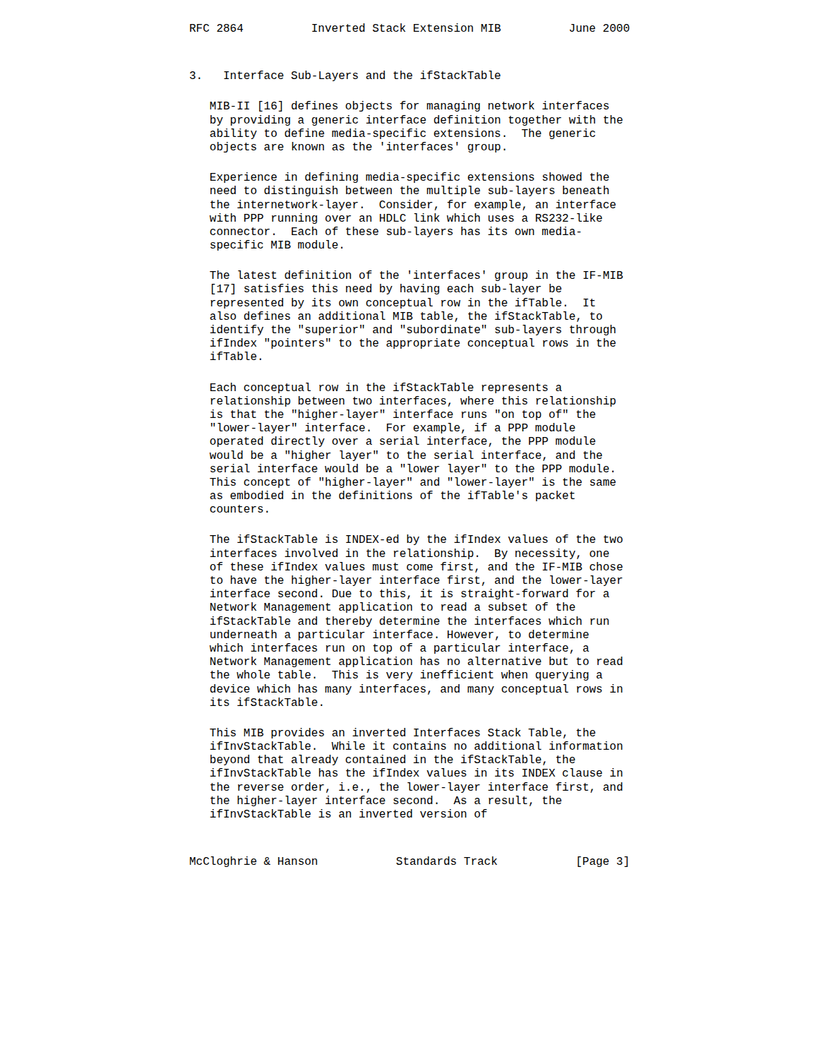RFC 2864 Inverted Stack Extension MIB June 2000
3. Interface Sub-Layers and the ifStackTable
MIB-II [16] defines objects for managing network interfaces by providing a generic interface definition together with the ability to define media-specific extensions. The generic objects are known as the 'interfaces' group.
Experience in defining media-specific extensions showed the need to distinguish between the multiple sub-layers beneath the internetwork-layer. Consider, for example, an interface with PPP running over an HDLC link which uses a RS232-like connector. Each of these sub-layers has its own media-specific MIB module.
The latest definition of the 'interfaces' group in the IF-MIB [17] satisfies this need by having each sub-layer be represented by its own conceptual row in the ifTable. It also defines an additional MIB table, the ifStackTable, to identify the "superior" and "subordinate" sub-layers through ifIndex "pointers" to the appropriate conceptual rows in the ifTable.
Each conceptual row in the ifStackTable represents a relationship between two interfaces, where this relationship is that the "higher-layer" interface runs "on top of" the "lower-layer" interface. For example, if a PPP module operated directly over a serial interface, the PPP module would be a "higher layer" to the serial interface, and the serial interface would be a "lower layer" to the PPP module. This concept of "higher-layer" and "lower-layer" is the same as embodied in the definitions of the ifTable's packet counters.
The ifStackTable is INDEX-ed by the ifIndex values of the two interfaces involved in the relationship. By necessity, one of these ifIndex values must come first, and the IF-MIB chose to have the higher-layer interface first, and the lower-layer interface second. Due to this, it is straight-forward for a Network Management application to read a subset of the ifStackTable and thereby determine the interfaces which run underneath a particular interface. However, to determine which interfaces run on top of a particular interface, a Network Management application has no alternative but to read the whole table. This is very inefficient when querying a device which has many interfaces, and many conceptual rows in its ifStackTable.
This MIB provides an inverted Interfaces Stack Table, the ifInvStackTable. While it contains no additional information beyond that already contained in the ifStackTable, the ifInvStackTable has the ifIndex values in its INDEX clause in the reverse order, i.e., the lower-layer interface first, and the higher-layer interface second. As a result, the ifInvStackTable is an inverted version of
McCloghrie & Hanson Standards Track [Page 3]